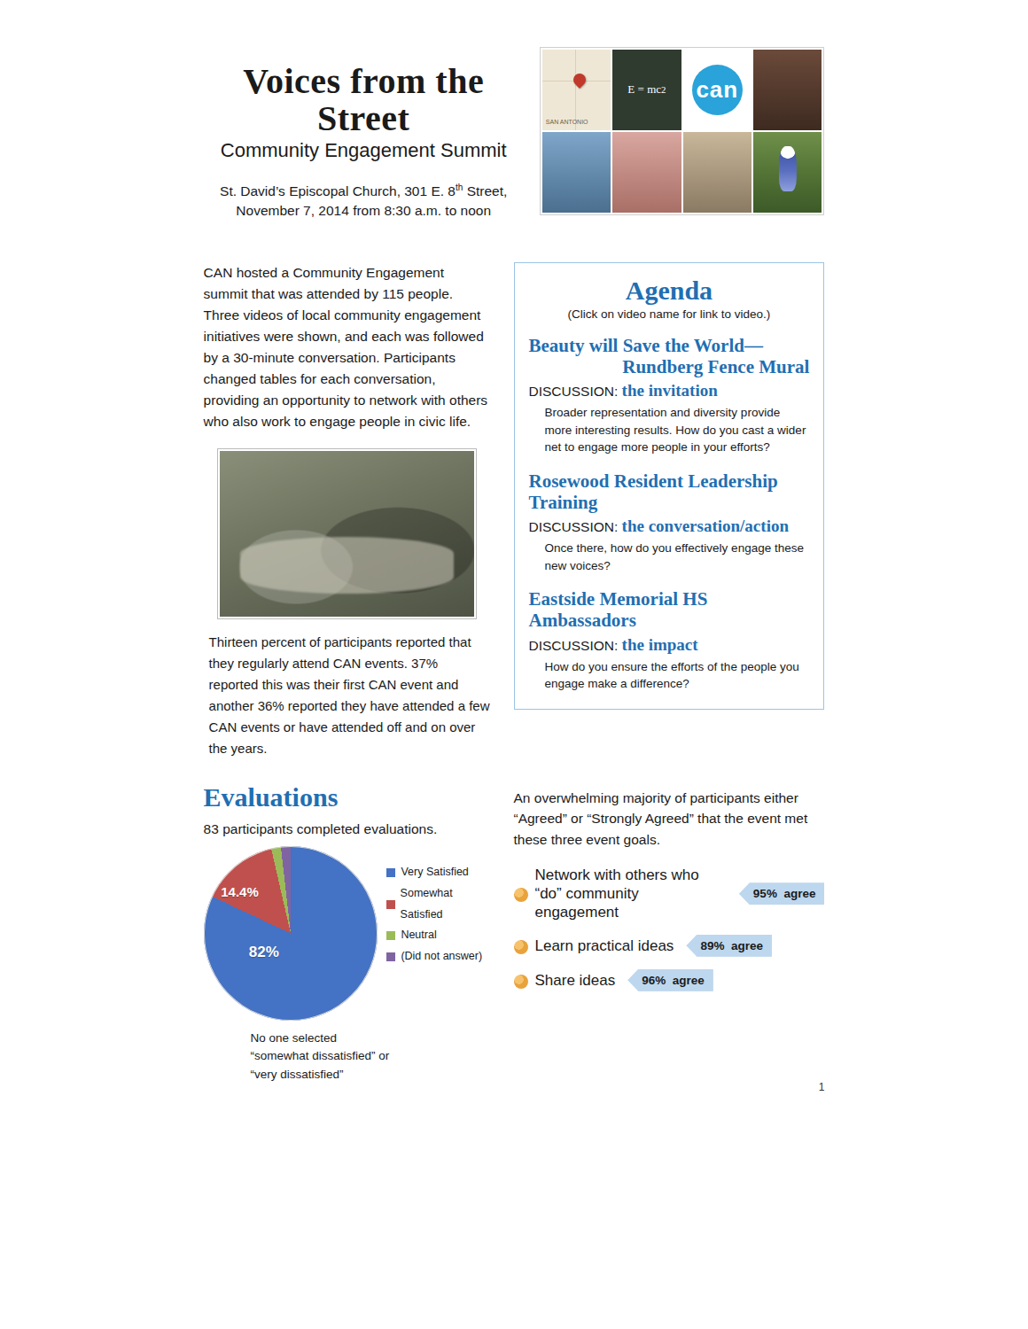Voices from the Street
Community Engagement Summit
St. David’s Episcopal Church, 301 E. 8th Street,
November 7, 2014 from 8:30 a.m. to noon
SAN ANTONIO
E = mc2
can
CAN hosted a Community Engagement summit that was attended by 115 people. Three videos of local community engagement initiatives were shown, and each was followed by a 30-minute conversation. Participants changed tables for each conversation, providing an opportunity to network with others who also work to engage people in civic life.
Thirteen percent of participants reported that they regularly attend CAN events. 37% reported this was their first CAN event and another 36% reported they have attended a few CAN events or have attended off and on over the years.
Agenda
(Click on video name for link to video.)
Beauty will Save the World—Rundberg Fence Mural
DISCUSSION: the invitation
Broader representation and diversity provide more interesting results. How do you cast a wider net to engage more people in your efforts?
Rosewood Resident Leadership Training
DISCUSSION: the conversation/action
Once there, how do you effectively engage these new voices?
Eastside Memorial HS Ambassadors
DISCUSSION: the impact
How do you ensure the efforts of the people you engage make a difference?
Evaluations
83 participants completed evaluations.
14.4% 82%
Very Satisfied
Somewhat Satisfied
Neutral
(Did not answer)
No one selected
“somewhat dissatisfied” or
“very dissatisfied”
An overwhelming majority of participants either “Agreed” or “Strongly Agreed” that the event met these three event goals.
Network with others who
“do” community engagement 95% agree
Learn practical ideas 89% agree
Share ideas 96% agree
1